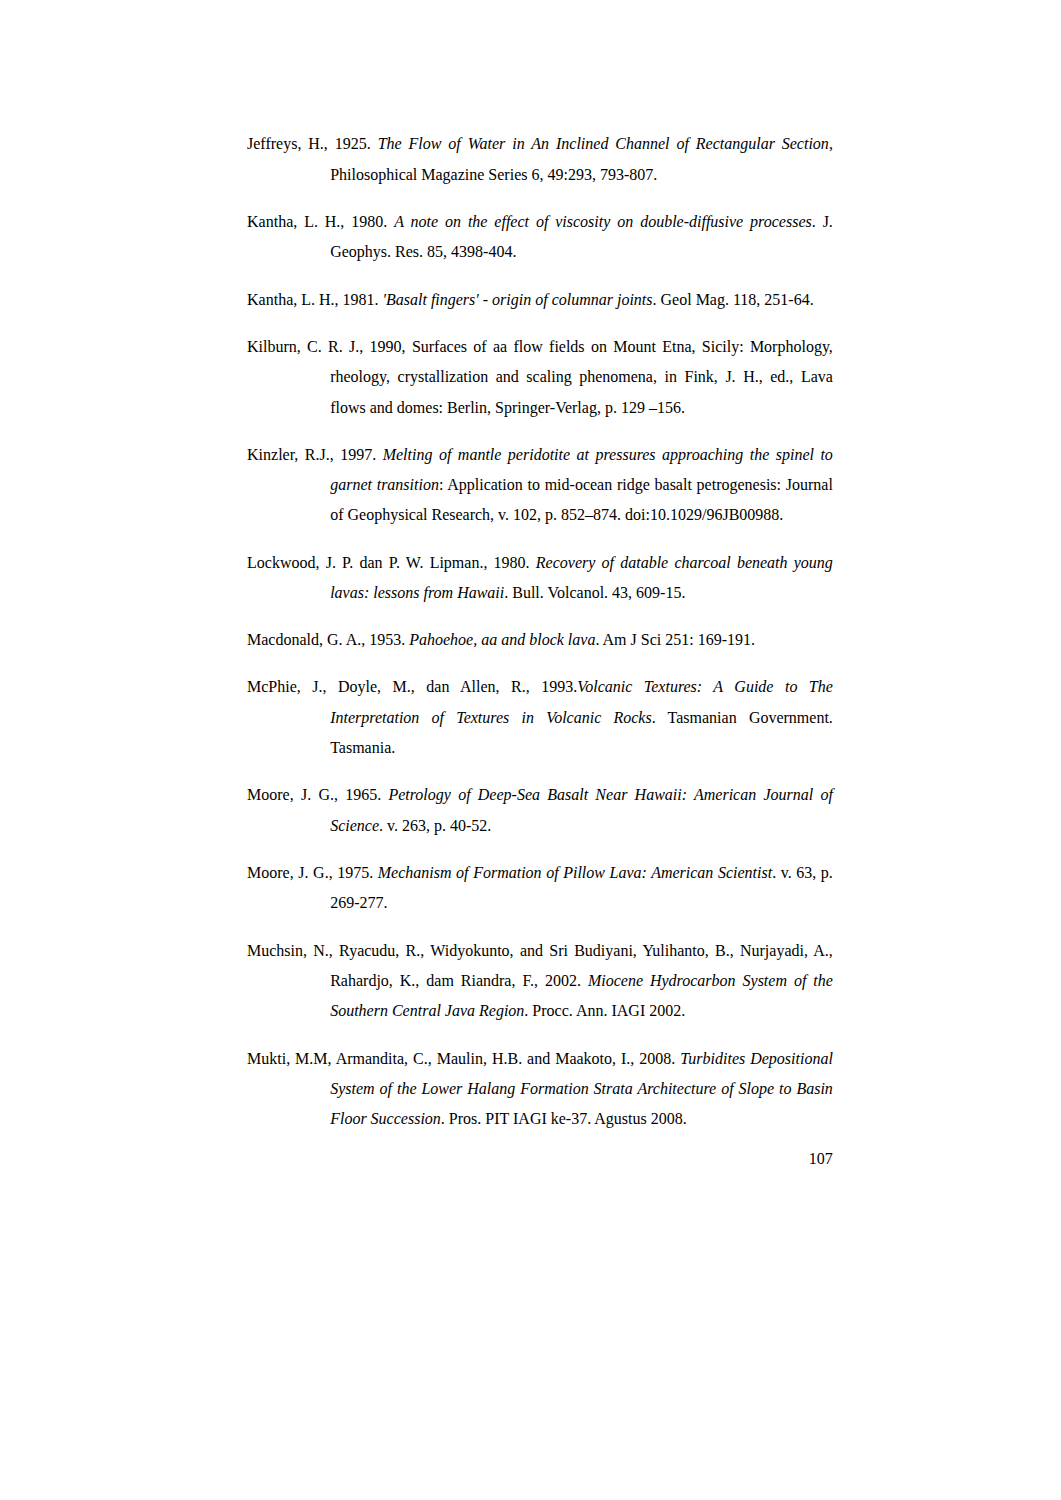Jeffreys, H., 1925. The Flow of Water in An Inclined Channel of Rectangular Section, Philosophical Magazine Series 6, 49:293, 793-807.
Kantha, L. H., 1980. A note on the effect of viscosity on double-diffusive processes. J. Geophys. Res. 85, 4398-404.
Kantha, L. H., 1981. 'Basalt fingers' - origin of columnar joints. Geol Mag. 118, 251-64.
Kilburn, C. R. J., 1990, Surfaces of aa flow fields on Mount Etna, Sicily: Morphology, rheology, crystallization and scaling phenomena, in Fink, J. H., ed., Lava flows and domes: Berlin, Springer-Verlag, p. 129 –156.
Kinzler, R.J., 1997. Melting of mantle peridotite at pressures approaching the spinel to garnet transition: Application to mid-ocean ridge basalt petrogenesis: Journal of Geophysical Research, v. 102, p. 852–874. doi:10.1029/96JB00988.
Lockwood, J. P. dan P. W. Lipman., 1980. Recovery of datable charcoal beneath young lavas: lessons from Hawaii. Bull. Volcanol. 43, 609-15.
Macdonald, G. A., 1953. Pahoehoe, aa and block lava. Am J Sci 251: 169-191.
McPhie, J., Doyle, M., dan Allen, R., 1993.Volcanic Textures: A Guide to The Interpretation of Textures in Volcanic Rocks. Tasmanian Government. Tasmania.
Moore, J. G., 1965. Petrology of Deep-Sea Basalt Near Hawaii: American Journal of Science. v. 263, p. 40-52.
Moore, J. G., 1975. Mechanism of Formation of Pillow Lava: American Scientist. v. 63, p. 269-277.
Muchsin, N., Ryacudu, R., Widyokunto, and Sri Budiyani, Yulihanto, B., Nurjayadi, A., Rahardjo, K., dam Riandra, F., 2002. Miocene Hydrocarbon System of the Southern Central Java Region. Procc. Ann. IAGI 2002.
Mukti, M.M, Armandita, C., Maulin, H.B. and Maakoto, I., 2008. Turbidites Depositional System of the Lower Halang Formation Strata Architecture of Slope to Basin Floor Succession. Pros. PIT IAGI ke-37. Agustus 2008.
107